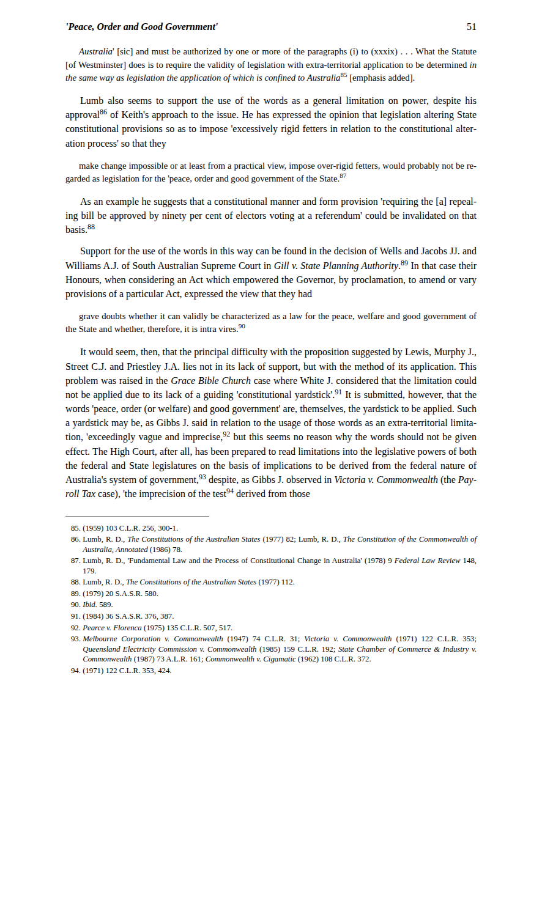'Peace, Order and Good Government' 51
Australia' [sic] and must be authorized by one or more of the paragraphs (i) to (xxxix) . . . What the Statute [of Westminster] does is to require the validity of legislation with extra-territorial application to be determined in the same way as legislation the application of which is confined to Australia85 [emphasis added].
Lumb also seems to support the use of the words as a general limitation on power, despite his approval86 of Keith's approach to the issue. He has expressed the opinion that legislation altering State constitutional provisions so as to impose 'excessively rigid fetters in relation to the constitutional alteration process' so that they
make change impossible or at least from a practical view, impose over-rigid fetters, would probably not be regarded as legislation for the 'peace, order and good government of the State.87
As an example he suggests that a constitutional manner and form provision 'requiring the [a] repealing bill be approved by ninety per cent of electors voting at a referendum' could be invalidated on that basis.88
Support for the use of the words in this way can be found in the decision of Wells and Jacobs JJ. and Williams A.J. of South Australian Supreme Court in Gill v. State Planning Authority.89 In that case their Honours, when considering an Act which empowered the Governor, by proclamation, to amend or vary provisions of a particular Act, expressed the view that they had
grave doubts whether it can validly be characterized as a law for the peace, welfare and good government of the State and whether, therefore, it is intra vires.90
It would seem, then, that the principal difficulty with the proposition suggested by Lewis, Murphy J., Street C.J. and Priestley J.A. lies not in its lack of support, but with the method of its application. This problem was raised in the Grace Bible Church case where White J. considered that the limitation could not be applied due to its lack of a guiding 'constitutional yardstick'.91 It is submitted, however, that the words 'peace, order (or welfare) and good government' are, themselves, the yardstick to be applied. Such a yardstick may be, as Gibbs J. said in relation to the usage of those words as an extra-territorial limitation, 'exceedingly vague and imprecise,92 but this seems no reason why the words should not be given effect. The High Court, after all, has been prepared to read limitations into the legislative powers of both the federal and State legislatures on the basis of implications to be derived from the federal nature of Australia's system of government,93 despite, as Gibbs J. observed in Victoria v. Commonwealth (the Pay-roll Tax case), 'the imprecision of the test94 derived from those
(1959) 103 C.L.R. 256, 300-1.
Lumb, R. D., The Constitutions of the Australian States (1977) 82; Lumb, R. D., The Constitution of the Commonwealth of Australia, Annotated (1986) 78.
Lumb, R. D., 'Fundamental Law and the Process of Constitutional Change in Australia' (1978) 9 Federal Law Review 148, 179.
Lumb, R. D., The Constitutions of the Australian States (1977) 112.
(1979) 20 S.A.S.R. 580.
Ibid. 589.
(1984) 36 S.A.S.R. 376, 387.
Pearce v. Florenca (1975) 135 C.L.R. 507, 517.
Melbourne Corporation v. Commonwealth (1947) 74 C.L.R. 31; Victoria v. Commonwealth (1971) 122 C.L.R. 353; Queensland Electricity Commission v. Commonwealth (1985) 159 C.L.R. 192; State Chamber of Commerce & Industry v. Commonwealth (1987) 73 A.L.R. 161; Commonwealth v. Cigamatic (1962) 108 C.L.R. 372.
(1971) 122 C.L.R. 353, 424.